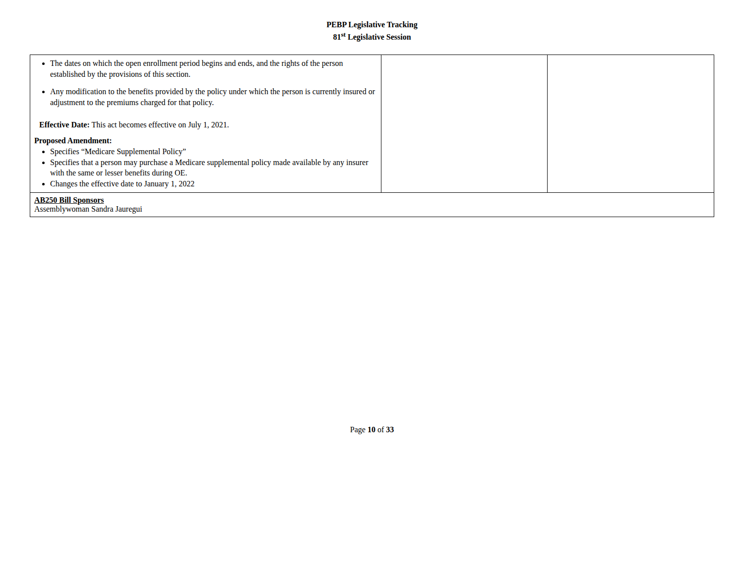PEBP Legislative Tracking
81st Legislative Session
| The dates on which the open enrollment period begins and ends, and the rights of the person established by the provisions of this section. Any modification to the benefits provided by the policy under which the person is currently insured or adjustment to the premiums charged for that policy. Effective Date: This act becomes effective on July 1, 2021. Proposed Amendment: Specifies “Medicare Supplemental Policy” Specifies that a person may purchase a Medicare supplemental policy made available by any insurer with the same or lesser benefits during OE. Changes the effective date to January 1, 2022 | | |
| AB250 Bill Sponsors Assemblywoman Sandra Jauregui |
Page 10 of 33